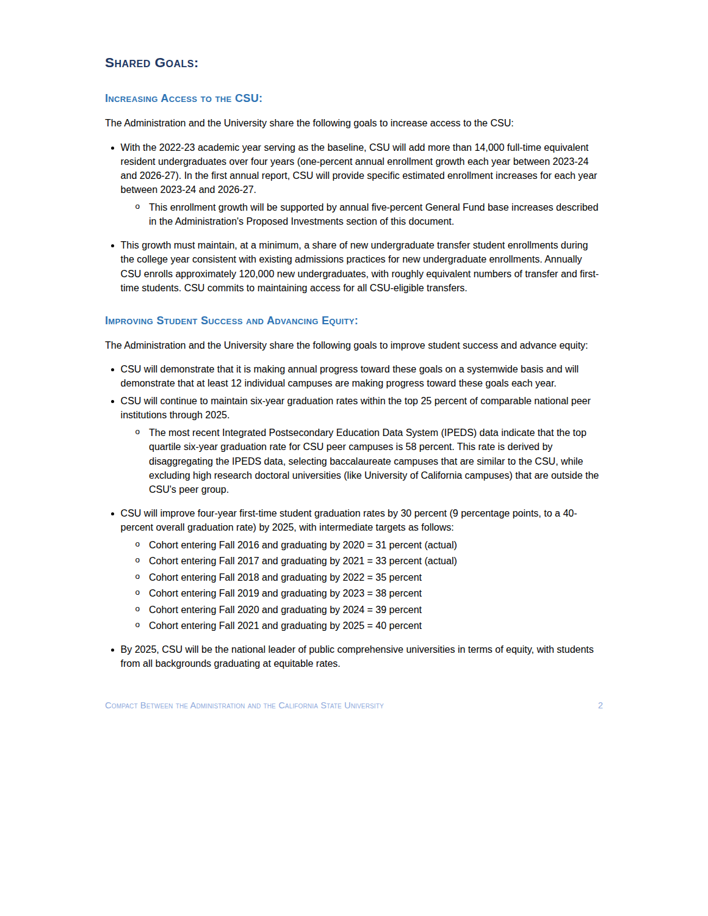Shared Goals:
Increasing Access to the CSU:
The Administration and the University share the following goals to increase access to the CSU:
With the 2022-23 academic year serving as the baseline, CSU will add more than 14,000 full-time equivalent resident undergraduates over four years (one-percent annual enrollment growth each year between 2023-24 and 2026-27). In the first annual report, CSU will provide specific estimated enrollment increases for each year between 2023-24 and 2026-27.
This enrollment growth will be supported by annual five-percent General Fund base increases described in the Administration's Proposed Investments section of this document.
This growth must maintain, at a minimum, a share of new undergraduate transfer student enrollments during the college year consistent with existing admissions practices for new undergraduate enrollments. Annually CSU enrolls approximately 120,000 new undergraduates, with roughly equivalent numbers of transfer and first-time students. CSU commits to maintaining access for all CSU-eligible transfers.
Improving Student Success and Advancing Equity:
The Administration and the University share the following goals to improve student success and advance equity:
CSU will demonstrate that it is making annual progress toward these goals on a systemwide basis and will demonstrate that at least 12 individual campuses are making progress toward these goals each year.
CSU will continue to maintain six-year graduation rates within the top 25 percent of comparable national peer institutions through 2025.
The most recent Integrated Postsecondary Education Data System (IPEDS) data indicate that the top quartile six-year graduation rate for CSU peer campuses is 58 percent. This rate is derived by disaggregating the IPEDS data, selecting baccalaureate campuses that are similar to the CSU, while excluding high research doctoral universities (like University of California campuses) that are outside the CSU's peer group.
CSU will improve four-year first-time student graduation rates by 30 percent (9 percentage points, to a 40-percent overall graduation rate) by 2025, with intermediate targets as follows:
Cohort entering Fall 2016 and graduating by 2020 = 31 percent (actual)
Cohort entering Fall 2017 and graduating by 2021 = 33 percent (actual)
Cohort entering Fall 2018 and graduating by 2022 = 35 percent
Cohort entering Fall 2019 and graduating by 2023 = 38 percent
Cohort entering Fall 2020 and graduating by 2024 = 39 percent
Cohort entering Fall 2021 and graduating by 2025 = 40 percent
By 2025, CSU will be the national leader of public comprehensive universities in terms of equity, with students from all backgrounds graduating at equitable rates.
Compact Between the Administration and the California State University 2